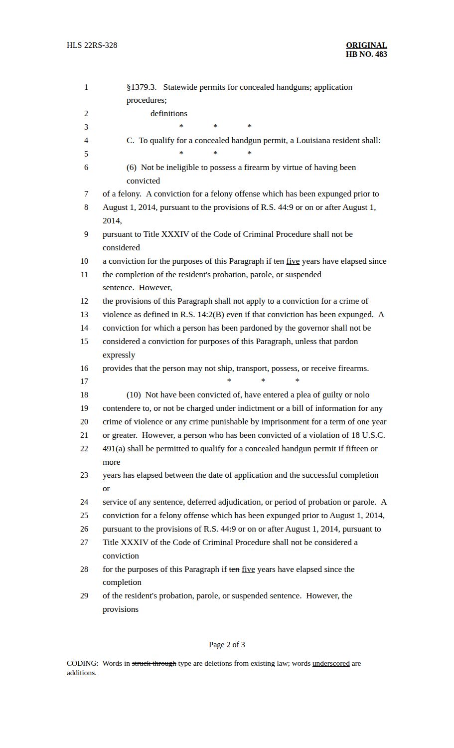HLS 22RS-328
ORIGINAL HB NO. 483
§1379.3. Statewide permits for concealed handguns; application procedures;
definitions
* * *
C. To qualify for a concealed handgun permit, a Louisiana resident shall:
* * *
(6) Not be ineligible to possess a firearm by virtue of having been convicted
of a felony. A conviction for a felony offense which has been expunged prior to
August 1, 2014, pursuant to the provisions of R.S. 44:9 or on or after August 1, 2014,
pursuant to Title XXXIV of the Code of Criminal Procedure shall not be considered
a conviction for the purposes of this Paragraph if ten five years have elapsed since
the completion of the resident's probation, parole, or suspended sentence. However,
the provisions of this Paragraph shall not apply to a conviction for a crime of
violence as defined in R.S. 14:2(B) even if that conviction has been expunged. A
conviction for which a person has been pardoned by the governor shall not be
considered a conviction for purposes of this Paragraph, unless that pardon expressly
provides that the person may not ship, transport, possess, or receive firearms.
* * *
(10) Not have been convicted of, have entered a plea of guilty or nolo
contendere to, or not be charged under indictment or a bill of information for any
crime of violence or any crime punishable by imprisonment for a term of one year
or greater. However, a person who has been convicted of a violation of 18 U.S.C.
491(a) shall be permitted to qualify for a concealed handgun permit if fifteen or more
years has elapsed between the date of application and the successful completion or
service of any sentence, deferred adjudication, or period of probation or parole. A
conviction for a felony offense which has been expunged prior to August 1, 2014,
pursuant to the provisions of R.S. 44:9 or on or after August 1, 2014, pursuant to
Title XXXIV of the Code of Criminal Procedure shall not be considered a conviction
for the purposes of this Paragraph if ten five years have elapsed since the completion
of the resident's probation, parole, or suspended sentence. However, the provisions
Page 2 of 3
CODING: Words in struck through type are deletions from existing law; words underscored are additions.